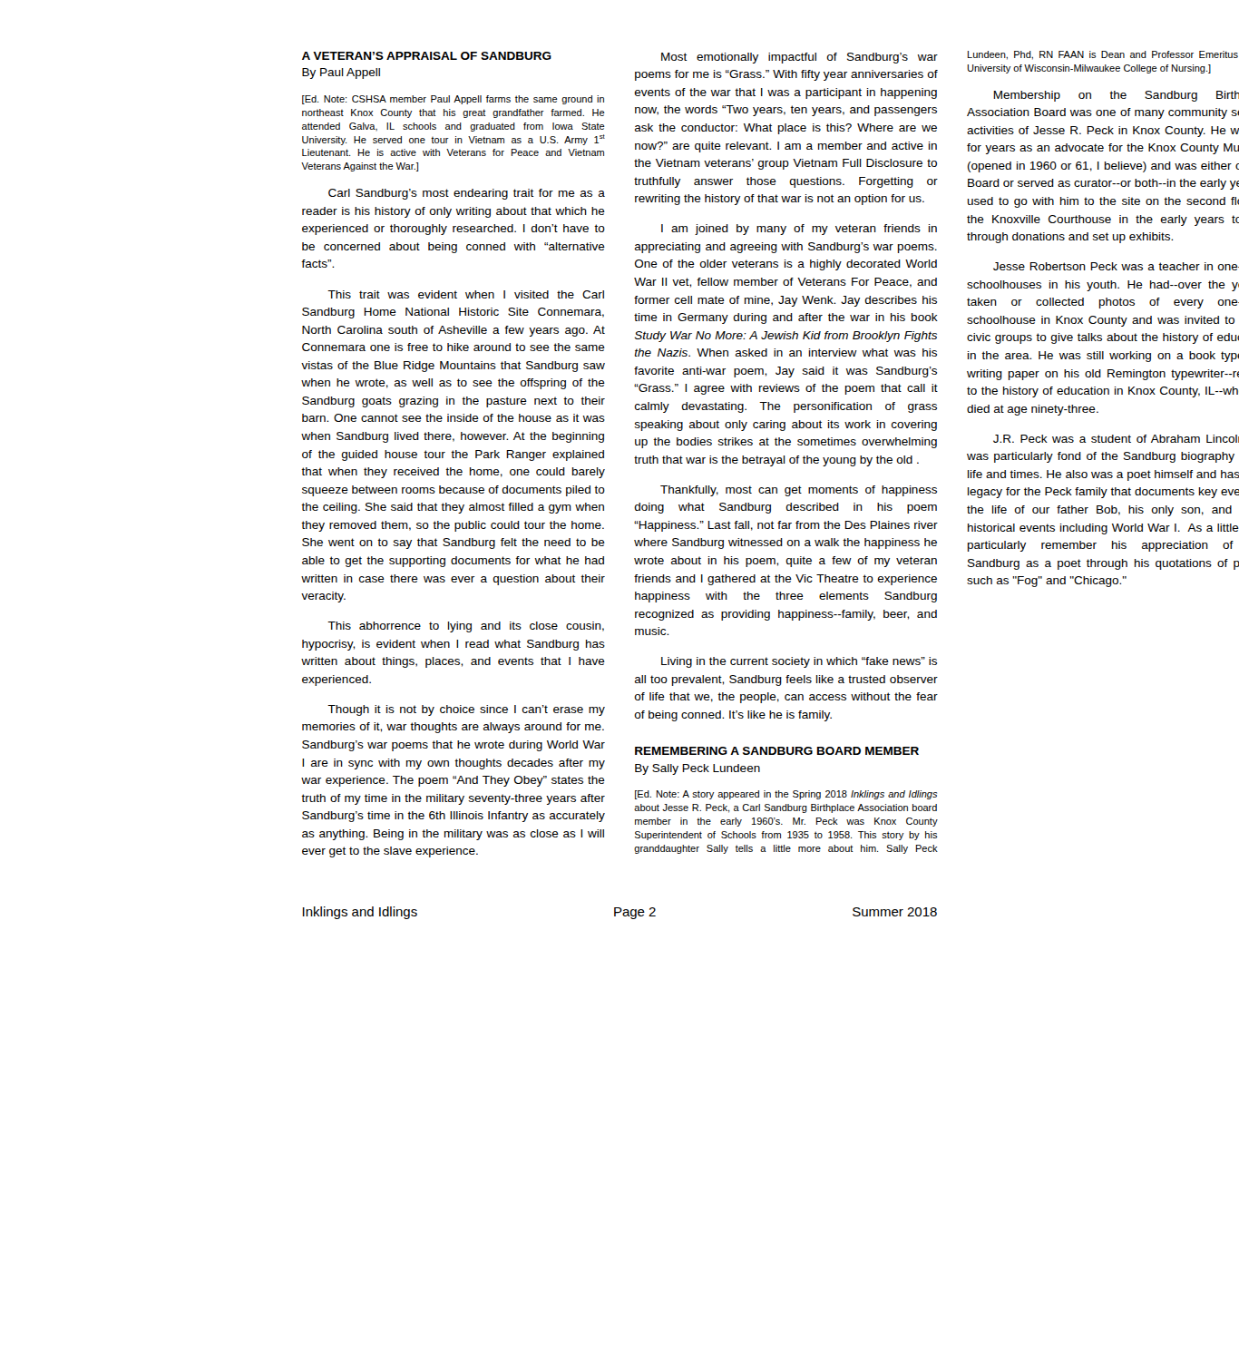A Veteran’s Appraisal of Sandburg
By Paul Appell
[Ed. Note: CSHSA member Paul Appell farms the same ground in northeast Knox County that his great grandfather farmed. He attended Galva, IL schools and graduated from Iowa State University. He served one tour in Vietnam as a U.S. Army 1st Lieutenant. He is active with Veterans for Peace and Vietnam Veterans Against the War.]
Carl Sandburg’s most endearing trait for me as a reader is his history of only writing about that which he experienced or thoroughly researched. I don’t have to be concerned about being conned with “alternative facts”.
This trait was evident when I visited the Carl Sandburg Home National Historic Site Connemara, North Carolina south of Asheville a few years ago. At Connemara one is free to hike around to see the same vistas of the Blue Ridge Mountains that Sandburg saw when he wrote, as well as to see the offspring of the Sandburg goats grazing in the pasture next to their barn. One cannot see the inside of the house as it was when Sandburg lived there, however. At the beginning of the guided house tour the Park Ranger explained that when they received the home, one could barely squeeze between rooms because of documents piled to the ceiling. She said that they almost filled a gym when they removed them, so the public could tour the home. She went on to say that Sandburg felt the need to be able to get the supporting documents for what he had written in case there was ever a question about their veracity.
This abhorrence to lying and its close cousin, hypocrisy, is evident when I read what Sandburg has written about things, places, and events that I have experienced.
Though it is not by choice since I can’t erase my memories of it, war thoughts are always around for me. Sandburg’s war poems that he wrote during World War I are in sync with my own thoughts decades after my war experience. The poem “And They Obey” states the truth of my time in the military seventy-three years after Sandburg’s time in the 6th Illinois Infantry as accurately as anything. Being in the military was as close as I will ever get to the slave experience.
Most emotionally impactful of Sandburg’s war poems for me is “Grass.” With fifty year anniversaries of events of the war that I was a participant in happening now, the words “Two years, ten years, and passengers ask the conductor: What place is this? Where are we now?” are quite relevant. I am a member and active in the Vietnam veterans’ group Vietnam Full Disclosure to truthfully answer those questions. Forgetting or rewriting the history of that war is not an option for us.
I am joined by many of my veteran friends in appreciating and agreeing with Sandburg’s war poems. One of the older veterans is a highly decorated World War II vet, fellow member of Veterans For Peace, and former cell mate of mine, Jay Wenk. Jay describes his time in Germany during and after the war in his book Study War No More: A Jewish Kid from Brooklyn Fights the Nazis. When asked in an interview what was his favorite anti-war poem, Jay said it was Sandburg’s “Grass.” I agree with reviews of the poem that call it calmly devastating. The personification of grass speaking about only caring about its work in covering up the bodies strikes at the sometimes overwhelming truth that war is the betrayal of the young by the old .
Thankfully, most can get moments of happiness doing what Sandburg described in his poem “Happiness.” Last fall, not far from the Des Plaines river where Sandburg witnessed on a walk the happiness he wrote about in his poem, quite a few of my veteran friends and I gathered at the Vic Theatre to experience happiness with the three elements Sandburg recognized as providing happiness--family, beer, and music.
Living in the current society in which “fake news” is all too prevalent, Sandburg feels like a trusted observer of life that we, the people, can access without the fear of being conned. It’s like he is family.
Remembering a Sandburg Board Member
By Sally Peck Lundeen
[Ed. Note: A story appeared in the Spring 2018 Inklings and Idlings about Jesse R. Peck, a Carl Sandburg Birthplace Association board member in the early 1960’s. Mr. Peck was Knox County Superintendent of Schools from 1935 to 1958. This story by his granddaughter Sally tells a little more about him. Sally Peck Lundeen, Phd, RN FAAN is Dean and Professor Emeritus at the University of Wisconsin-Milwaukee College of Nursing.]
Membership on the Sandburg Birthplace Association Board was one of many community service activities of Jesse R. Peck in Knox County. He worked for years as an advocate for the Knox County Museum (opened in 1960 or 61, I believe) and was either on the Board or served as curator--or both--in the early years. I used to go with him to the site on the second floor of the Knoxville Courthouse in the early years to sort through donations and set up exhibits.
Jesse Robertson Peck was a teacher in one-room schoolhouses in his youth. He had--over the years--taken or collected photos of every one-room schoolhouse in Knox County and was invited to many civic groups to give talks about the history of education in the area. He was still working on a book typed on writing paper on his old Remington typewriter--related to the history of education in Knox County, IL--when he died at age ninety-three.
J.R. Peck was a student of Abraham Lincoln and was particularly fond of the Sandburg biography of his life and times. He also was a poet himself and has left a legacy for the Peck family that documents key events in the life of our father Bob, his only son, and major historical events including World War I. As a little girl, I particularly remember his appreciation of Carl Sandburg as a poet through his quotations of poems such as "Fog" and "Chicago."
Inklings and Idlings Page 2 Summer 2018